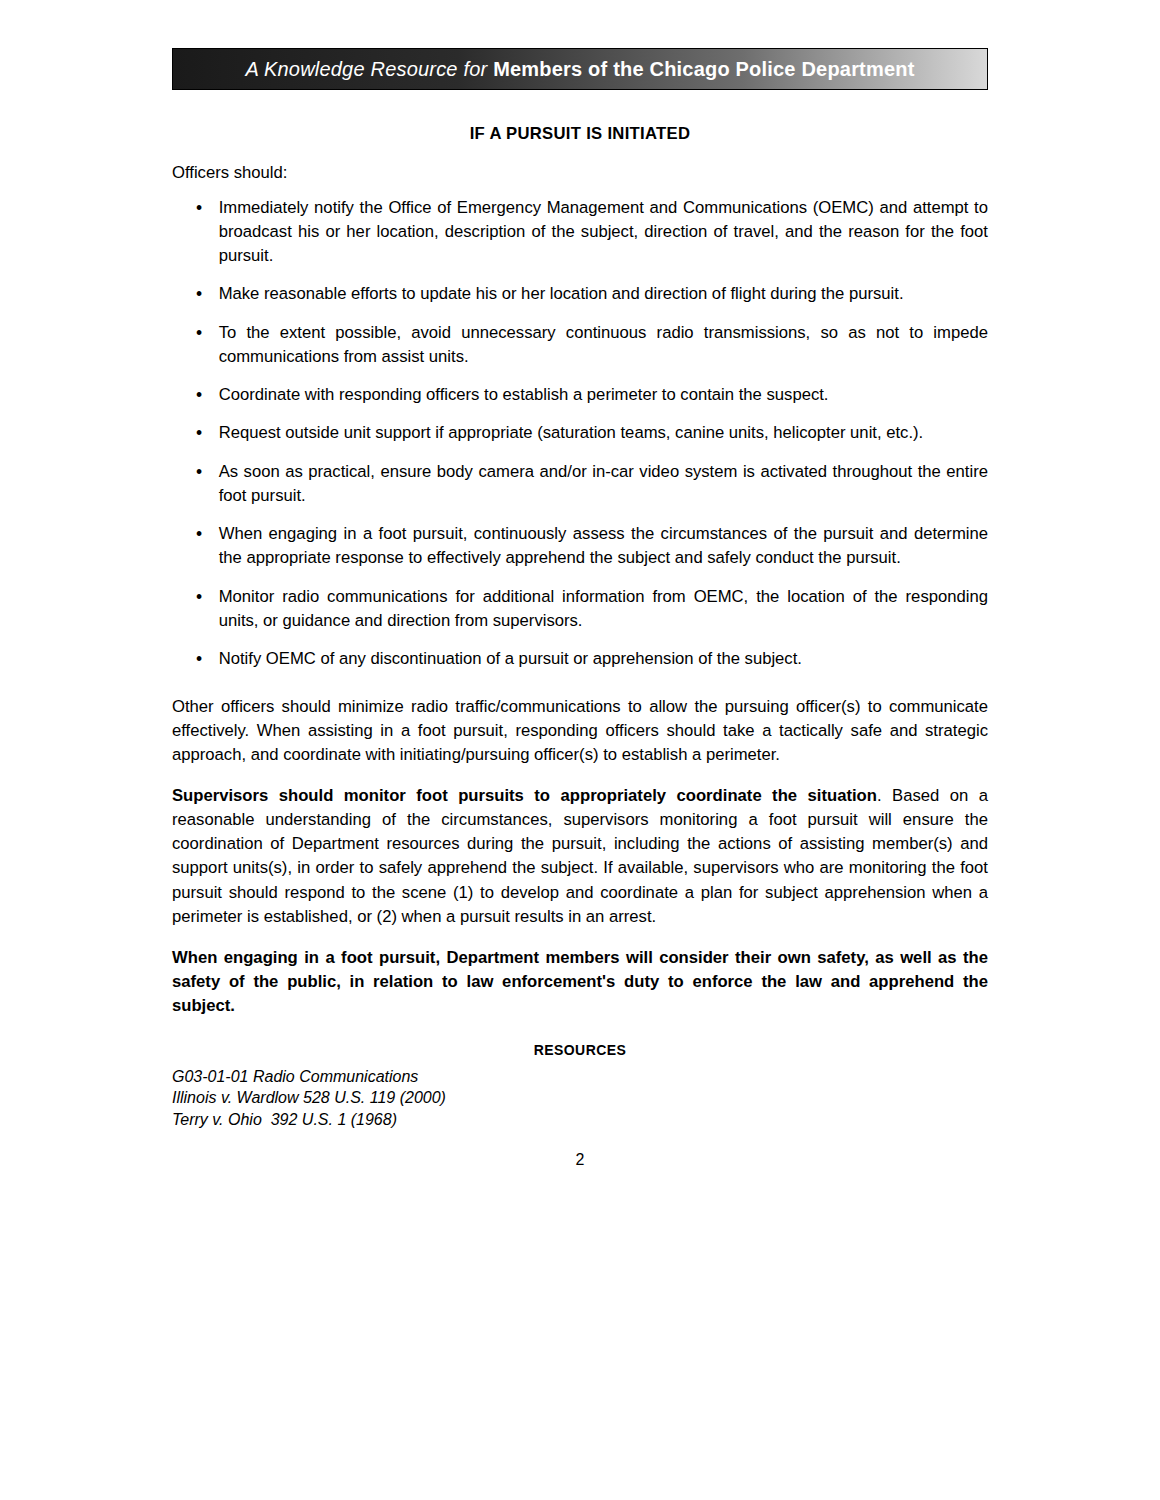A Knowledge Resource for Members of the Chicago Police Department
IF A PURSUIT IS INITIATED
Officers should:
Immediately notify the Office of Emergency Management and Communications (OEMC) and attempt to broadcast his or her location, description of the subject, direction of travel, and the reason for the foot pursuit.
Make reasonable efforts to update his or her location and direction of flight during the pursuit.
To the extent possible, avoid unnecessary continuous radio transmissions, so as not to impede communications from assist units.
Coordinate with responding officers to establish a perimeter to contain the suspect.
Request outside unit support if appropriate (saturation teams, canine units, helicopter unit, etc.).
As soon as practical, ensure body camera and/or in-car video system is activated throughout the entire foot pursuit.
When engaging in a foot pursuit, continuously assess the circumstances of the pursuit and determine the appropriate response to effectively apprehend the subject and safely conduct the pursuit.
Monitor radio communications for additional information from OEMC, the location of the responding units, or guidance and direction from supervisors.
Notify OEMC of any discontinuation of a pursuit or apprehension of the subject.
Other officers should minimize radio traffic/communications to allow the pursuing officer(s) to communicate effectively. When assisting in a foot pursuit, responding officers should take a tactically safe and strategic approach, and coordinate with initiating/pursuing officer(s) to establish a perimeter.
Supervisors should monitor foot pursuits to appropriately coordinate the situation. Based on a reasonable understanding of the circumstances, supervisors monitoring a foot pursuit will ensure the coordination of Department resources during the pursuit, including the actions of assisting member(s) and support units(s), in order to safely apprehend the subject. If available, supervisors who are monitoring the foot pursuit should respond to the scene (1) to develop and coordinate a plan for subject apprehension when a perimeter is established, or (2) when a pursuit results in an arrest.
When engaging in a foot pursuit, Department members will consider their own safety, as well as the safety of the public, in relation to law enforcement's duty to enforce the law and apprehend the subject.
RESOURCES
G03-01-01 Radio Communications
Illinois v. Wardlow 528 U.S. 119 (2000)
Terry v. Ohio 392 U.S. 1 (1968)
2